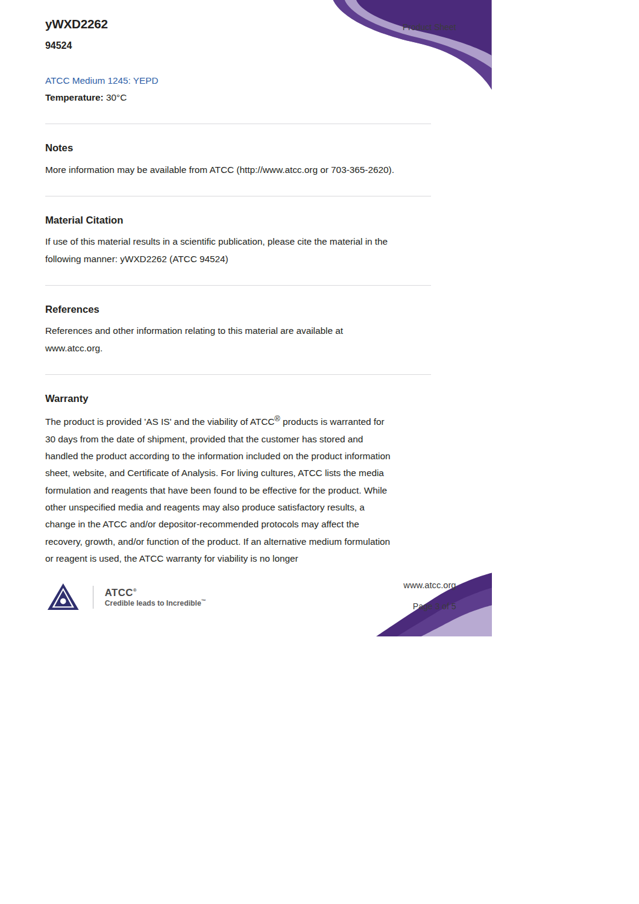yWXD2262
94524
Product Sheet
ATCC Medium 1245: YEPD
Temperature: 30°C
Notes
More information may be available from ATCC (http://www.atcc.org or 703-365-2620).
Material Citation
If use of this material results in a scientific publication, please cite the material in the following manner: yWXD2262 (ATCC 94524)
References
References and other information relating to this material are available at www.atcc.org.
Warranty
The product is provided 'AS IS' and the viability of ATCC® products is warranted for 30 days from the date of shipment, provided that the customer has stored and handled the product according to the information included on the product information sheet, website, and Certificate of Analysis. For living cultures, ATCC lists the media formulation and reagents that have been found to be effective for the product. While other unspecified media and reagents may also produce satisfactory results, a change in the ATCC and/or depositor-recommended protocols may affect the recovery, growth, and/or function of the product. If an alternative medium formulation or reagent is used, the ATCC warranty for viability is no longer
ATCC®
Credible leads to Incredible™
www.atcc.org
Page 3 of 5